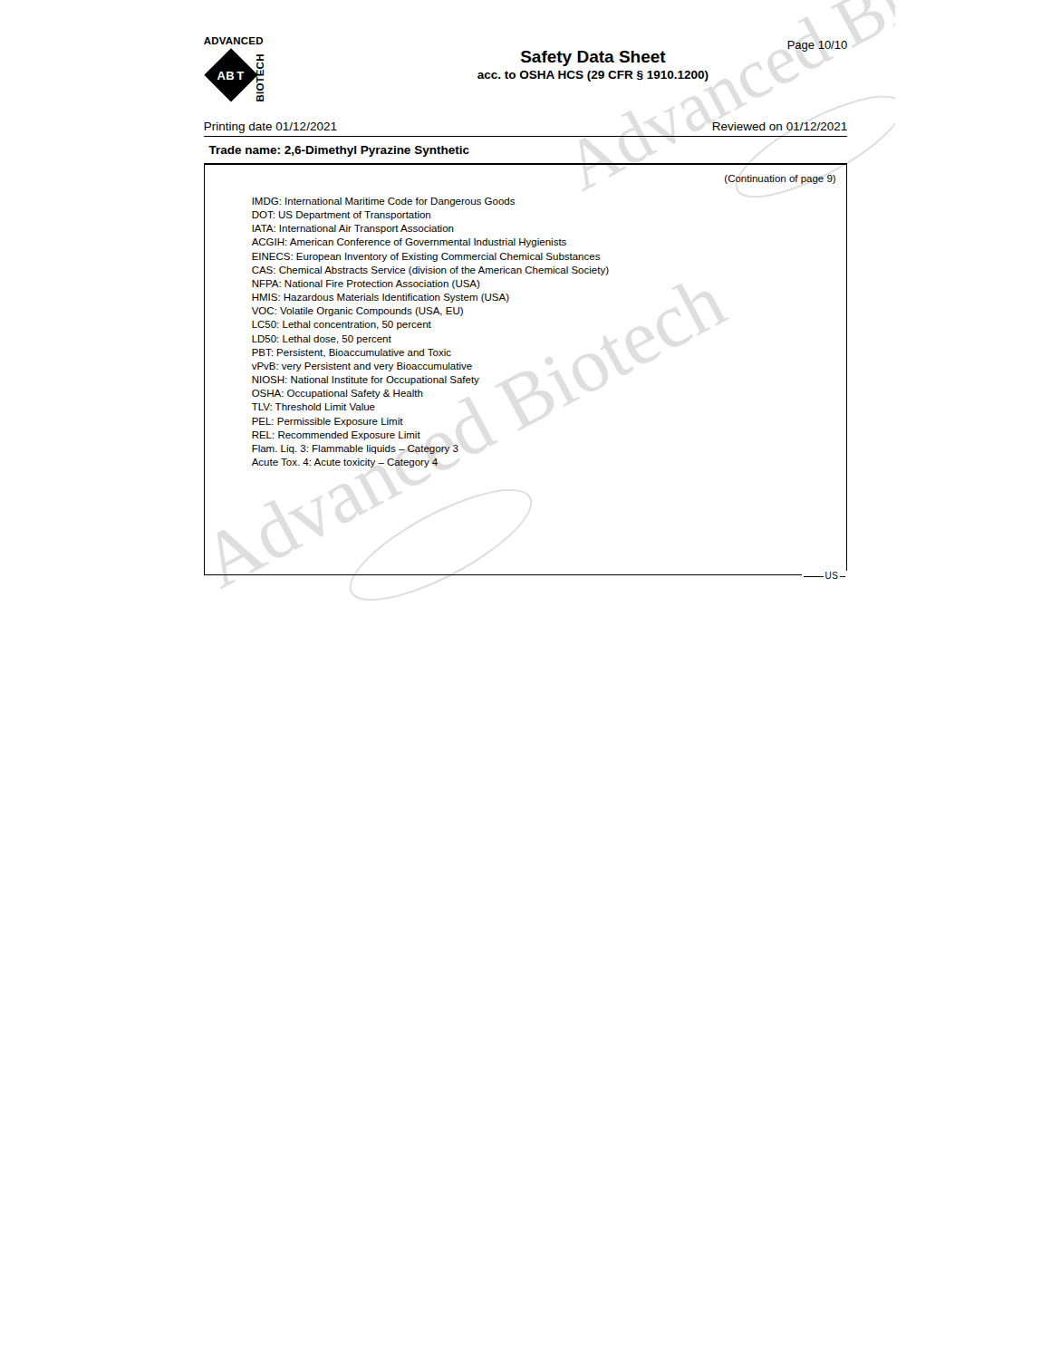Advanced Biotech
Advanced Biotech
ADVANCED
AB T
BIOTECH
Safety Data Sheet
acc. to OSHA HCS (29 CFR § 1910.1200)
Page 10/10
Printing date 01/12/2021 Reviewed on 01/12/2021
Trade name: 2,6-Dimethyl Pyrazine Synthetic
(Continuation of page 9)
IMDG: International Maritime Code for Dangerous Goods
DOT: US Department of Transportation
IATA: International Air Transport Association
ACGIH: American Conference of Governmental Industrial Hygienists
EINECS: European Inventory of Existing Commercial Chemical Substances
CAS: Chemical Abstracts Service (division of the American Chemical Society)
NFPA: National Fire Protection Association (USA)
HMIS: Hazardous Materials Identification System (USA)
VOC: Volatile Organic Compounds (USA, EU)
LC50: Lethal concentration, 50 percent
LD50: Lethal dose, 50 percent
PBT: Persistent, Bioaccumulative and Toxic
vPvB: very Persistent and very Bioaccumulative
NIOSH: National Institute for Occupational Safety
OSHA: Occupational Safety & Health
TLV: Threshold Limit Value
PEL: Permissible Exposure Limit
REL: Recommended Exposure Limit
Flam. Liq. 3: Flammable liquids – Category 3
Acute Tox. 4: Acute toxicity – Category 4
US